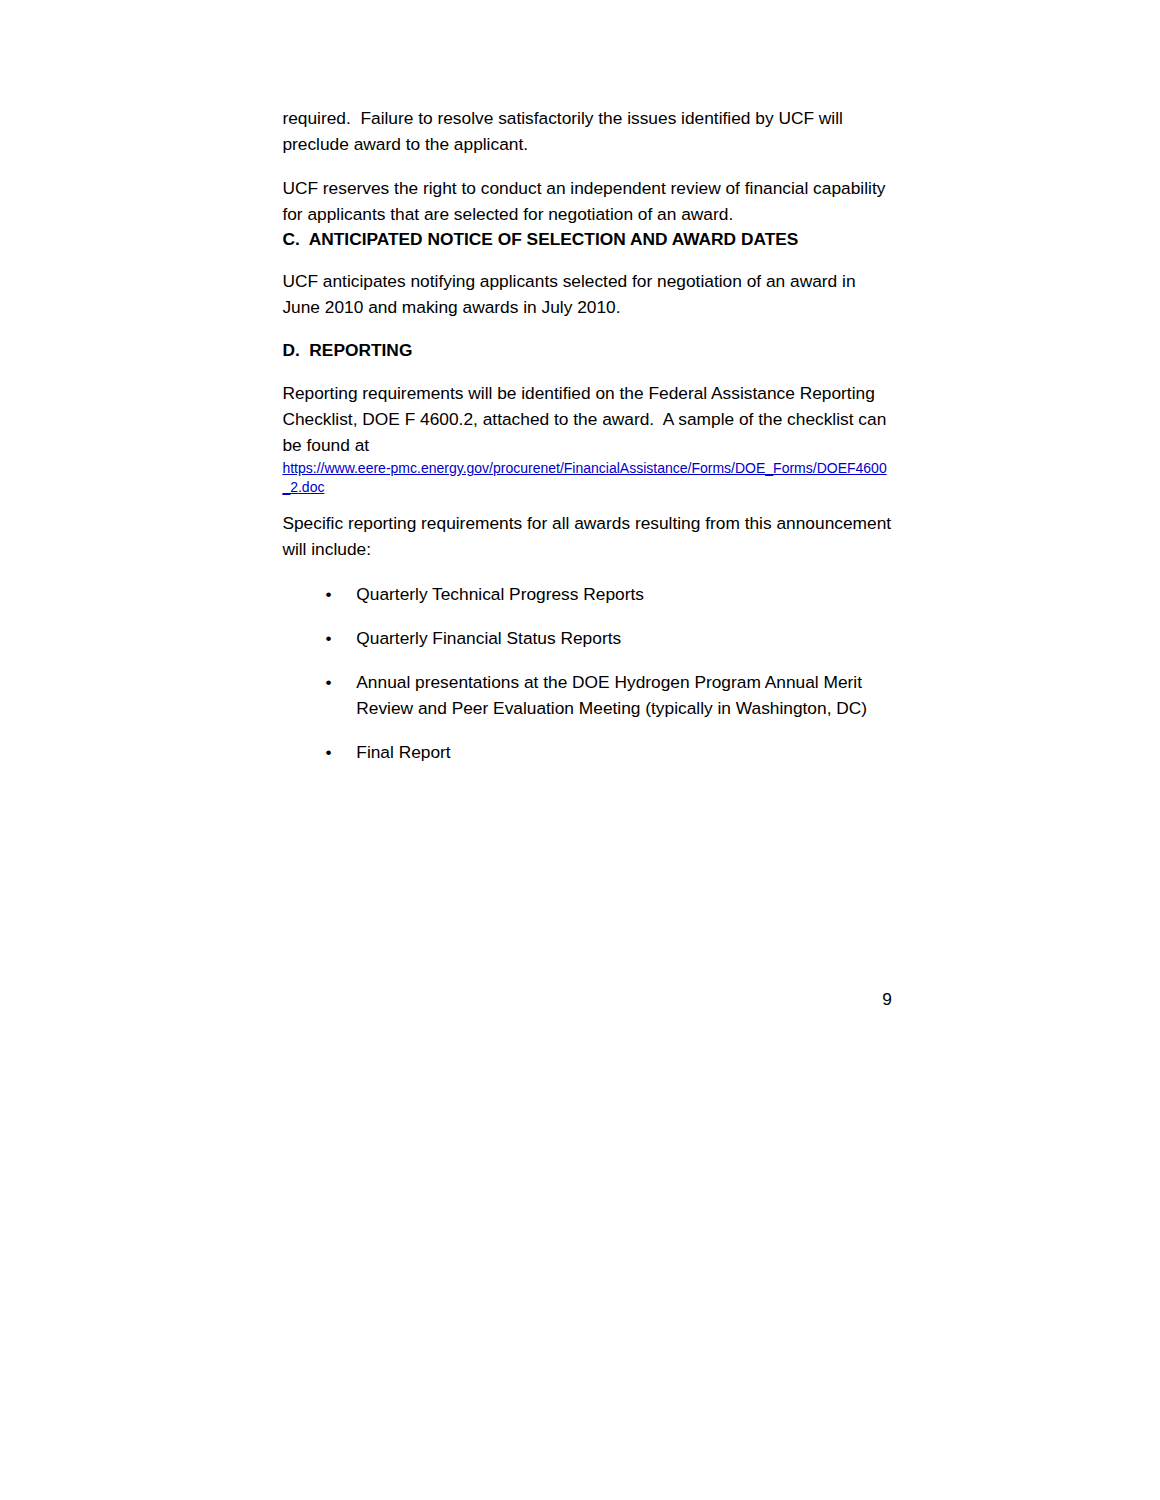required. Failure to resolve satisfactorily the issues identified by UCF will preclude award to the applicant.
UCF reserves the right to conduct an independent review of financial capability for applicants that are selected for negotiation of an award.
C. ANTICIPATED NOTICE OF SELECTION AND AWARD DATES
UCF anticipates notifying applicants selected for negotiation of an award in June 2010 and making awards in July 2010.
D. REPORTING
Reporting requirements will be identified on the Federal Assistance Reporting Checklist, DOE F 4600.2, attached to the award. A sample of the checklist can be found at
https://www.eere-pmc.energy.gov/procurenet/FinancialAssistance/Forms/DOE_Forms/DOEF4600_2.doc
Specific reporting requirements for all awards resulting from this announcement will include:
Quarterly Technical Progress Reports
Quarterly Financial Status Reports
Annual presentations at the DOE Hydrogen Program Annual Merit Review and Peer Evaluation Meeting (typically in Washington, DC)
Final Report
9